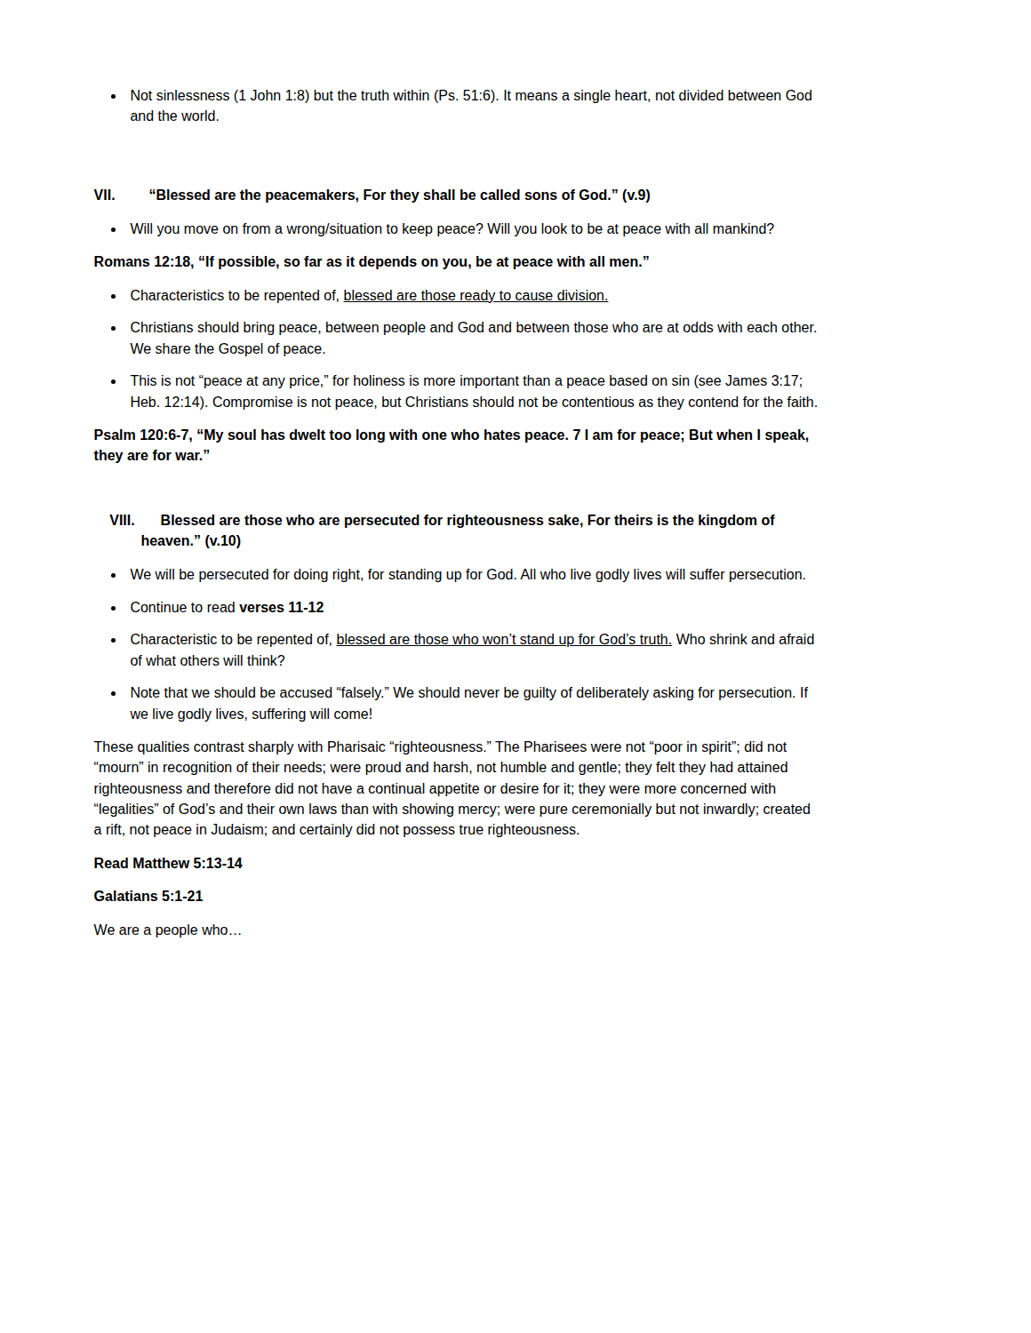Not sinlessness (1 John 1:8) but the truth within (Ps. 51:6). It means a single heart, not divided between God and the world.
VII. “Blessed are the peacemakers, For they shall be called sons of God.” (v.9)
Will you move on from a wrong/situation to keep peace? Will you look to be at peace with all mankind?
Romans 12:18, “If possible, so far as it depends on you, be at peace with all men.”
Characteristics to be repented of, blessed are those ready to cause division.
Christians should bring peace, between people and God and between those who are at odds with each other. We share the Gospel of peace.
This is not “peace at any price,” for holiness is more important than a peace based on sin (see James 3:17; Heb. 12:14). Compromise is not peace, but Christians should not be contentious as they contend for the faith.
Psalm 120:6-7, “My soul has dwelt too long with one who hates peace. 7 I am for peace; But when I speak, they are for war.”
VIII. Blessed are those who are persecuted for righteousness sake, For theirs is the kingdom of heaven.” (v.10)
We will be persecuted for doing right, for standing up for God. All who live godly lives will suffer persecution.
Continue to read verses 11-12
Characteristic to be repented of, blessed are those who won’t stand up for God’s truth. Who shrink and afraid of what others will think?
Note that we should be accused “falsely.” We should never be guilty of deliberately asking for persecution. If we live godly lives, suffering will come!
These qualities contrast sharply with Pharisaic “righteousness.” The Pharisees were not “poor in spirit”; did not “mourn” in recognition of their needs; were proud and harsh, not humble and gentle; they felt they had attained righteousness and therefore did not have a continual appetite or desire for it; they were more concerned with “legalities” of God’s and their own laws than with showing mercy; were pure ceremonially but not inwardly; created a rift, not peace in Judaism; and certainly did not possess true righteousness.
Read Matthew 5:13-14
Galatians 5:1-21
We are a people who…